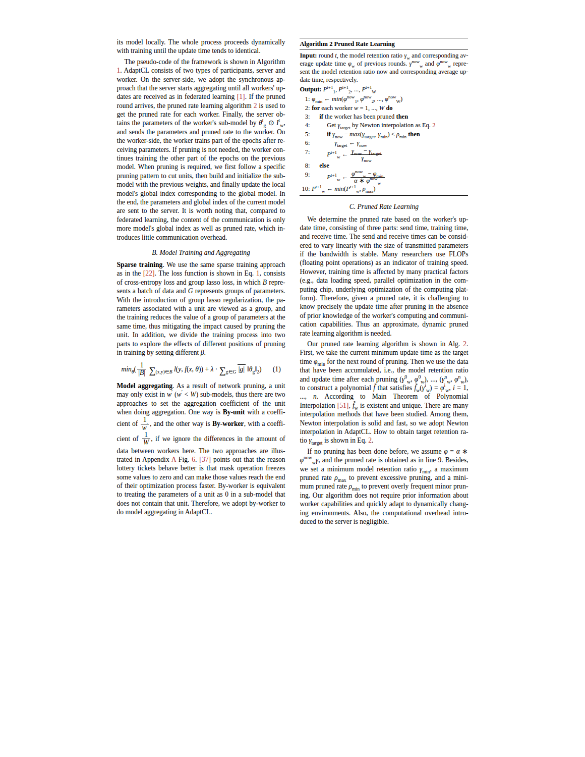its model locally. The whole process proceeds dynamically with training until the update time tends to identical.
The pseudo-code of the framework is shown in Algorithm 1. AdaptCL consists of two types of participants, server and worker. On the server-side, we adopt the synchronous approach that the server starts aggregating until all workers' updates are received as in federated learning [1]. If the pruned round arrives, the pruned rate learning algorithm 2 is used to get the pruned rate for each worker. Finally, the server obtains the parameters of the worker's sub-model by θtg ⊙ Itw, and sends the parameters and pruned rate to the worker. On the worker-side, the worker trains part of the epochs after receiving parameters. If pruning is not needed, the worker continues training the other part of the epochs on the previous model. When pruning is required, we first follow a specific pruning pattern to cut units, then build and initialize the sub-model with the previous weights, and finally update the local model's global index corresponding to the global model. In the end, the parameters and global index of the current model are sent to the server. It is worth noting that, compared to federated learning, the content of the communication is only more model's global index as well as pruned rate, which introduces little communication overhead.
B. Model Training and Aggregating
Sparse training. We use the same sparse training approach as in the [22]. The loss function is shown in Eq. 1, consists of cross-entropy loss and group lasso loss, in which B represents a batch of data and G represents groups of parameters. With the introduction of group lasso regularization, the parameters associated with a unit are viewed as a group, and the training reduces the value of a group of parameters at the same time, thus mitigating the impact caused by pruning the unit. In addition, we divide the training process into two parts to explore the effects of different positions of pruning in training by setting different β.
minθ(1|B| ∑(x,y)∈B l(y, f(x, θ)) + λ · ∑g∈G |g| ‖θg‖2)
(1)
Model aggregating. As a result of network pruning, a unit may only exist in w′ (w′ < W) sub-models, thus there are two approaches to set the aggregation coefficient of the unit when doing aggregation. One way is By-unit with a coefficient of 1 w′, and the other way is By-worker, with a coefficient of 1 W, if we ignore the differences in the amount of data between workers here. The two approaches are illustrated in Appendix A Fig. 6. [37] points out that the reason lottery tickets behave better is that mask operation freezes some values to zero and can make those values reach the end of their optimization process faster. By-worker is equivalent to treating the parameters of a unit as 0 in a sub-model that does not contain that unit. Therefore, we adopt by-worker to do model aggregating in AdaptCL.
Algorithm 2 Pruned Rate Learning
Input: round t, the model retention ratio γw and corresponding average update time φw of previous rounds. γnoww and φnoww represent the model retention ratio now and corresponding average update time, respectively.
Output: Pt+11, Pt+12, ..., Pt+1W
φmin ← min(φnow1, φnow2, ..., φnowW)
for each worker w = 1, ..., W do
if the worker has been pruned then
Get γtarget by Newton interpolation as Eq. 2
if γnow − max(γtarget, γmin) < ρmin then
γtarget ← γnow
Pt+1w ← γnow − γtarget γnow
else
Pt+1w ← φnoww − φmin α ∗ φnoww
Pt+1w ← min(Pt+1w, ρmax)
C. Pruned Rate Learning
We determine the pruned rate based on the worker's update time, consisting of three parts: send time, training time, and receive time. The send and receive times can be considered to vary linearly with the size of transmitted parameters if the bandwidth is stable. Many researchers use FLOPs (floating point operations) as an indicator of training speed. However, training time is affected by many practical factors (e.g., data loading speed, parallel optimization in the computing chip, underlying optimization of the computing platform). Therefore, given a pruned rate, it is challenging to know precisely the update time after pruning in the absence of prior knowledge of the worker's computing and communication capabilities. Thus an approximate, dynamic pruned rate learning algorithm is needed.
Our pruned rate learning algorithm is shown in Alg. 2. First, we take the current minimum update time as the target time φmin for the next round of pruning. Then we use the data that have been accumulated, i.e., the model retention ratio and update time after each pruning (γ0w, φ0w), ..., (γnw, φnw), to construct a polynomial f̃ that satisfies f̃w(γiw) = φiw, i = 1, ..., n. According to Main Theorem of Polynomial Interpolation [51], f̃w is existent and unique. There are many interpolation methods that have been studied. Among them, Newton interpolation is solid and fast, so we adopt Newton interpolation in AdaptCL. How to obtain target retention ratio γtarget is shown in Eq. 2.
If no pruning has been done before, we assume φ = α ∗ φnowwγ, and the pruned rate is obtained as in line 9. Besides, we set a minimum model retention ratio γmin, a maximum pruned rate ρmax to prevent excessive pruning, and a minimum pruned rate ρmin to prevent overly frequent minor pruning. Our algorithm does not require prior information about worker capabilities and quickly adapt to dynamically changing environments. Also, the computational overhead introduced to the server is negligible.